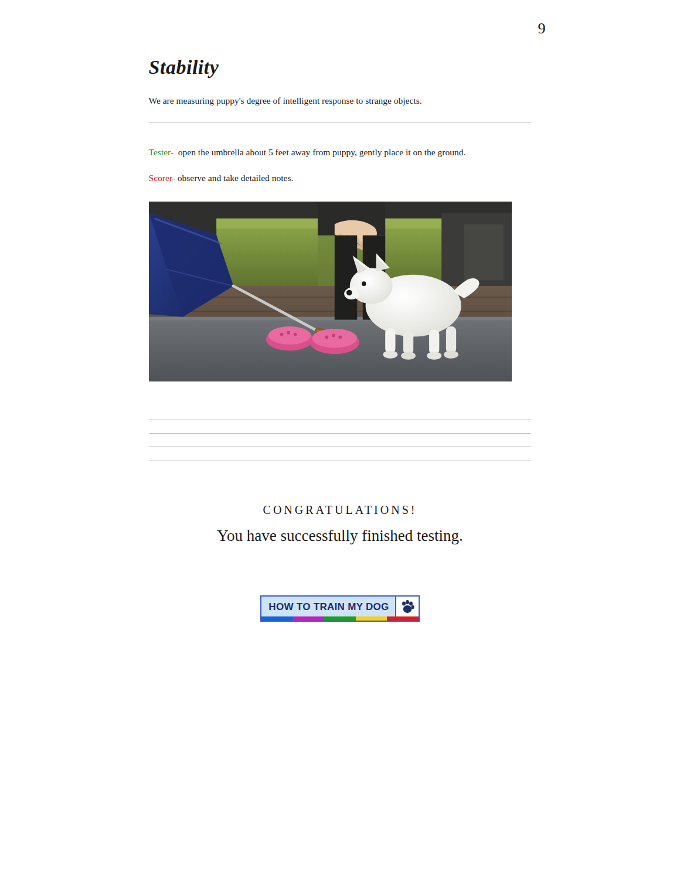9
Stability
We are measuring puppy's degree of intelligent response to strange objects.
Tester- open the umbrella about 5 feet away from puppy, gently place it on the ground.
Scorer- observe and take detailed notes.
CONGRATULATIONS!
You have successfully finished testing.
HOW TO TRAIN MY DOG